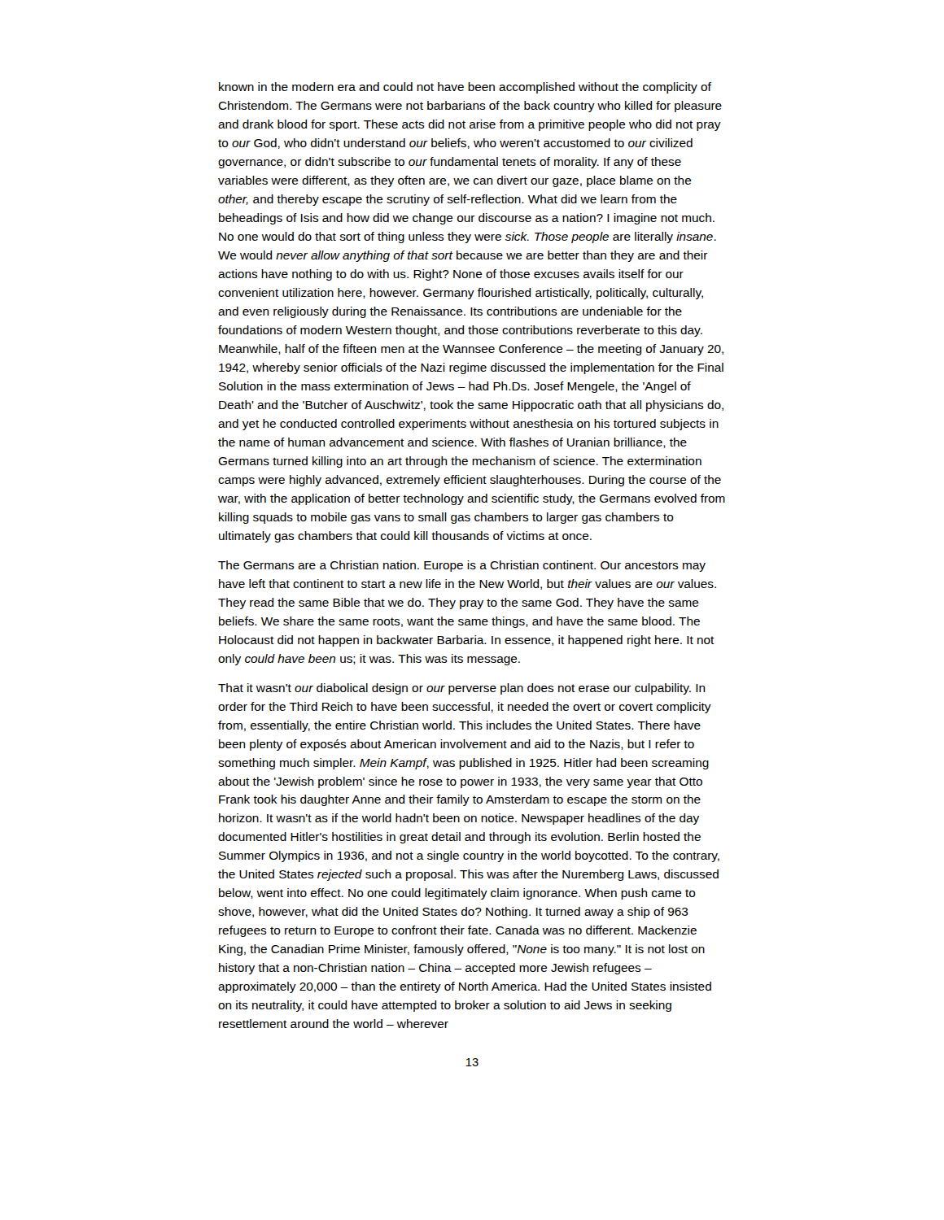known in the modern era and could not have been accomplished without the complicity of Christendom. The Germans were not barbarians of the back country who killed for pleasure and drank blood for sport. These acts did not arise from a primitive people who did not pray to our God, who didn't understand our beliefs, who weren't accustomed to our civilized governance, or didn't subscribe to our fundamental tenets of morality. If any of these variables were different, as they often are, we can divert our gaze, place blame on the other, and thereby escape the scrutiny of self-reflection. What did we learn from the beheadings of Isis and how did we change our discourse as a nation? I imagine not much. No one would do that sort of thing unless they were sick. Those people are literally insane. We would never allow anything of that sort because we are better than they are and their actions have nothing to do with us. Right? None of those excuses avails itself for our convenient utilization here, however. Germany flourished artistically, politically, culturally, and even religiously during the Renaissance. Its contributions are undeniable for the foundations of modern Western thought, and those contributions reverberate to this day. Meanwhile, half of the fifteen men at the Wannsee Conference – the meeting of January 20, 1942, whereby senior officials of the Nazi regime discussed the implementation for the Final Solution in the mass extermination of Jews – had Ph.Ds. Josef Mengele, the 'Angel of Death' and the 'Butcher of Auschwitz', took the same Hippocratic oath that all physicians do, and yet he conducted controlled experiments without anesthesia on his tortured subjects in the name of human advancement and science. With flashes of Uranian brilliance, the Germans turned killing into an art through the mechanism of science. The extermination camps were highly advanced, extremely efficient slaughterhouses. During the course of the war, with the application of better technology and scientific study, the Germans evolved from killing squads to mobile gas vans to small gas chambers to larger gas chambers to ultimately gas chambers that could kill thousands of victims at once.
The Germans are a Christian nation. Europe is a Christian continent. Our ancestors may have left that continent to start a new life in the New World, but their values are our values. They read the same Bible that we do. They pray to the same God. They have the same beliefs. We share the same roots, want the same things, and have the same blood. The Holocaust did not happen in backwater Barbaria. In essence, it happened right here. It not only could have been us; it was. This was its message.
That it wasn't our diabolical design or our perverse plan does not erase our culpability. In order for the Third Reich to have been successful, it needed the overt or covert complicity from, essentially, the entire Christian world. This includes the United States. There have been plenty of exposés about American involvement and aid to the Nazis, but I refer to something much simpler. Mein Kampf, was published in 1925. Hitler had been screaming about the 'Jewish problem' since he rose to power in 1933, the very same year that Otto Frank took his daughter Anne and their family to Amsterdam to escape the storm on the horizon. It wasn't as if the world hadn't been on notice. Newspaper headlines of the day documented Hitler's hostilities in great detail and through its evolution. Berlin hosted the Summer Olympics in 1936, and not a single country in the world boycotted. To the contrary, the United States rejected such a proposal. This was after the Nuremberg Laws, discussed below, went into effect. No one could legitimately claim ignorance. When push came to shove, however, what did the United States do? Nothing. It turned away a ship of 963 refugees to return to Europe to confront their fate. Canada was no different. Mackenzie King, the Canadian Prime Minister, famously offered, "None is too many." It is not lost on history that a non-Christian nation – China – accepted more Jewish refugees – approximately 20,000 – than the entirety of North America. Had the United States insisted on its neutrality, it could have attempted to broker a solution to aid Jews in seeking resettlement around the world – wherever
13